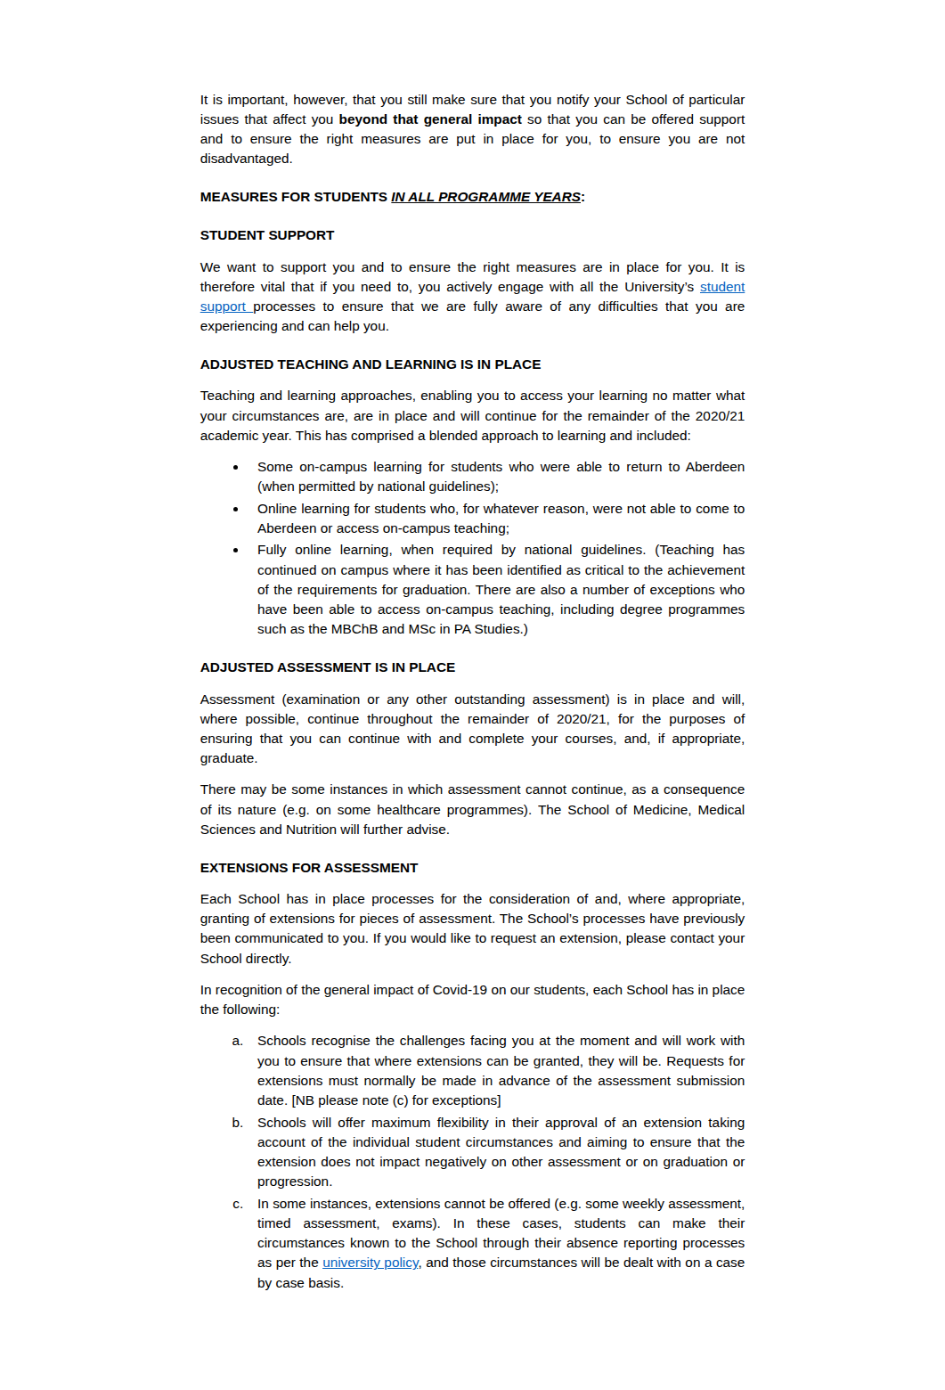It is important, however, that you still make sure that you notify your School of particular issues that affect you beyond that general impact so that you can be offered support and to ensure the right measures are put in place for you, to ensure you are not disadvantaged.
Measures for students in all programme years:
Student support
We want to support you and to ensure the right measures are in place for you. It is therefore vital that if you need to, you actively engage with all the University’s student support processes to ensure that we are fully aware of any difficulties that you are experiencing and can help you.
Adjusted teaching and learning is in place
Teaching and learning approaches, enabling you to access your learning no matter what your circumstances are, are in place and will continue for the remainder of the 2020/21 academic year. This has comprised a blended approach to learning and included:
Some on-campus learning for students who were able to return to Aberdeen (when permitted by national guidelines);
Online learning for students who, for whatever reason, were not able to come to Aberdeen or access on-campus teaching;
Fully online learning, when required by national guidelines. (Teaching has continued on campus where it has been identified as critical to the achievement of the requirements for graduation. There are also a number of exceptions who have been able to access on-campus teaching, including degree programmes such as the MBChB and MSc in PA Studies.)
Adjusted assessment is in place
Assessment (examination or any other outstanding assessment) is in place and will, where possible, continue throughout the remainder of 2020/21, for the purposes of ensuring that you can continue with and complete your courses, and, if appropriate, graduate.
There may be some instances in which assessment cannot continue, as a consequence of its nature (e.g. on some healthcare programmes). The School of Medicine, Medical Sciences and Nutrition will further advise.
Extensions for assessment
Each School has in place processes for the consideration of and, where appropriate, granting of extensions for pieces of assessment. The School’s processes have previously been communicated to you. If you would like to request an extension, please contact your School directly.
In recognition of the general impact of Covid-19 on our students, each School has in place the following:
Schools recognise the challenges facing you at the moment and will work with you to ensure that where extensions can be granted, they will be. Requests for extensions must normally be made in advance of the assessment submission date. [NB please note (c) for exceptions]
Schools will offer maximum flexibility in their approval of an extension taking account of the individual student circumstances and aiming to ensure that the extension does not impact negatively on other assessment or on graduation or progression.
In some instances, extensions cannot be offered (e.g. some weekly assessment, timed assessment, exams). In these cases, students can make their circumstances known to the School through their absence reporting processes as per the university policy, and those circumstances will be dealt with on a case by case basis.